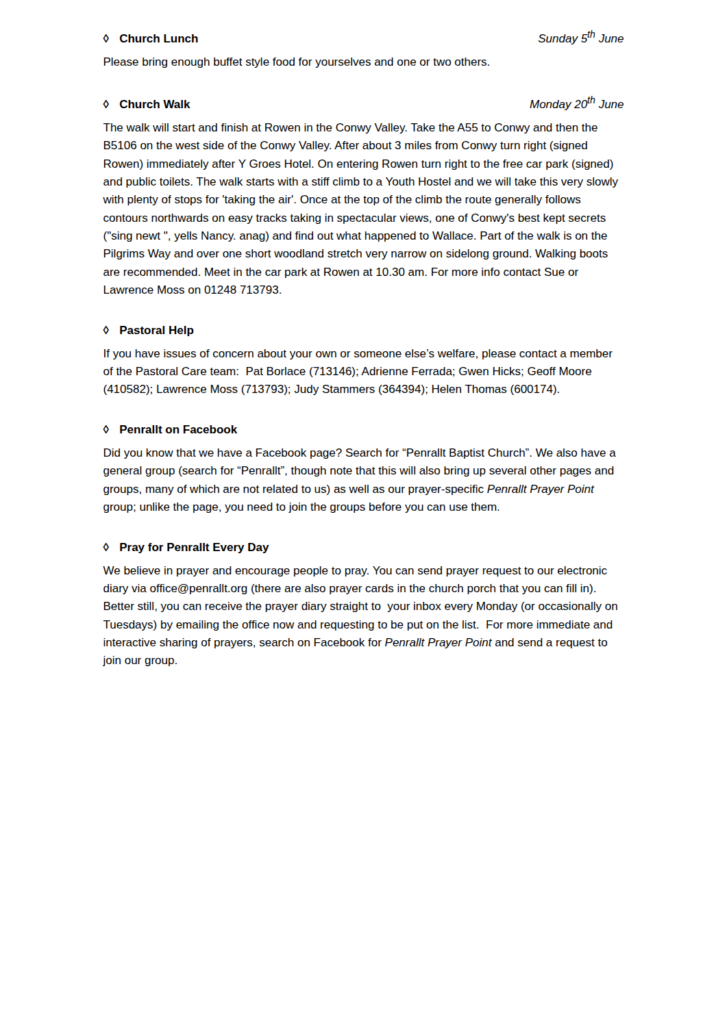◊Church Lunch
Sunday 5th June
Please bring enough buffet style food for yourselves and one or two others.
◊Church Walk
Monday 20th June
The walk will start and finish at Rowen in the Conwy Valley. Take the A55 to Conwy and then the B5106 on the west side of the Conwy Valley. After about 3 miles from Conwy turn right (signed Rowen) immediately after Y Groes Hotel. On entering Rowen turn right to the free car park (signed) and public toilets. The walk starts with a stiff climb to a Youth Hostel and we will take this very slowly with plenty of stops for 'taking the air'. Once at the top of the climb the route generally follows contours northwards on easy tracks taking in spectacular views, one of Conwy's best kept secrets ("sing newt ", yells Nancy. anag) and find out what happened to Wallace. Part of the walk is on the Pilgrims Way and over one short woodland stretch very narrow on sidelong ground. Walking boots are recommended. Meet in the car park at Rowen at 10.30 am. For more info contact Sue or Lawrence Moss on 01248 713793.
◊Pastoral Help
If you have issues of concern about your own or someone else’s welfare, please contact a member of the Pastoral Care team: Pat Borlace (713146); Adrienne Ferrada; Gwen Hicks; Geoff Moore (410582); Lawrence Moss (713793); Judy Stammers (364394); Helen Thomas (600174).
◊Penrallt on Facebook
Did you know that we have a Facebook page? Search for “Penrallt Baptist Church”. We also have a general group (search for “Penrallt”, though note that this will also bring up several other pages and groups, many of which are not related to us) as well as our prayer-specific Penrallt Prayer Point group; unlike the page, you need to join the groups before you can use them.
◊Pray for Penrallt Every Day
We believe in prayer and encourage people to pray. You can send prayer request to our electronic diary via office@penrallt.org (there are also prayer cards in the church porch that you can fill in). Better still, you can receive the prayer diary straight to your inbox every Monday (or occasionally on Tuesdays) by emailing the office now and requesting to be put on the list. For more immediate and interactive sharing of prayers, search on Facebook for Penrallt Prayer Point and send a request to join our group.